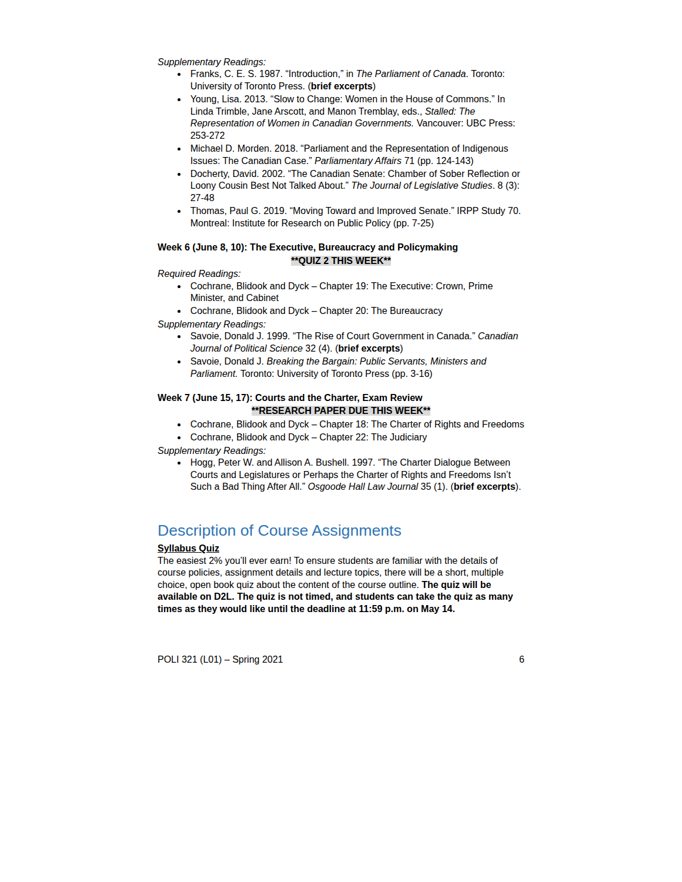Supplementary Readings:
Franks, C. E. S. 1987. “Introduction,” in The Parliament of Canada. Toronto: University of Toronto Press. (brief excerpts)
Young, Lisa. 2013. “Slow to Change: Women in the House of Commons.” In Linda Trimble, Jane Arscott, and Manon Tremblay, eds., Stalled: The Representation of Women in Canadian Governments. Vancouver: UBC Press: 253-272
Michael D. Morden. 2018. “Parliament and the Representation of Indigenous Issues: The Canadian Case.” Parliamentary Affairs 71 (pp. 124-143)
Docherty, David. 2002. “The Canadian Senate: Chamber of Sober Reflection or Loony Cousin Best Not Talked About.” The Journal of Legislative Studies. 8 (3): 27-48
Thomas, Paul G. 2019. “Moving Toward and Improved Senate.” IRPP Study 70. Montreal: Institute for Research on Public Policy (pp. 7-25)
Week 6 (June 8, 10): The Executive, Bureaucracy and Policymaking
**QUIZ 2 THIS WEEK**
Required Readings:
Cochrane, Blidook and Dyck – Chapter 19: The Executive: Crown, Prime Minister, and Cabinet
Cochrane, Blidook and Dyck – Chapter 20: The Bureaucracy
Supplementary Readings:
Savoie, Donald J. 1999. “The Rise of Court Government in Canada.” Canadian Journal of Political Science 32 (4). (brief excerpts)
Savoie, Donald J. Breaking the Bargain: Public Servants, Ministers and Parliament. Toronto: University of Toronto Press (pp. 3-16)
Week 7 (June 15, 17): Courts and the Charter, Exam Review
**RESEARCH PAPER DUE THIS WEEK**
Cochrane, Blidook and Dyck – Chapter 18: The Charter of Rights and Freedoms
Cochrane, Blidook and Dyck – Chapter 22: The Judiciary
Supplementary Readings:
Hogg, Peter W. and Allison A. Bushell. 1997. “The Charter Dialogue Between Courts and Legislatures or Perhaps the Charter of Rights and Freedoms Isn’t Such a Bad Thing After All.” Osgoode Hall Law Journal 35 (1). (brief excerpts).
Description of Course Assignments
Syllabus Quiz
The easiest 2% you’ll ever earn! To ensure students are familiar with the details of course policies, assignment details and lecture topics, there will be a short, multiple choice, open book quiz about the content of the course outline. The quiz will be available on D2L. The quiz is not timed, and students can take the quiz as many times as they would like until the deadline at 11:59 p.m. on May 14.
POLI 321 (L01) – Spring 2021 6